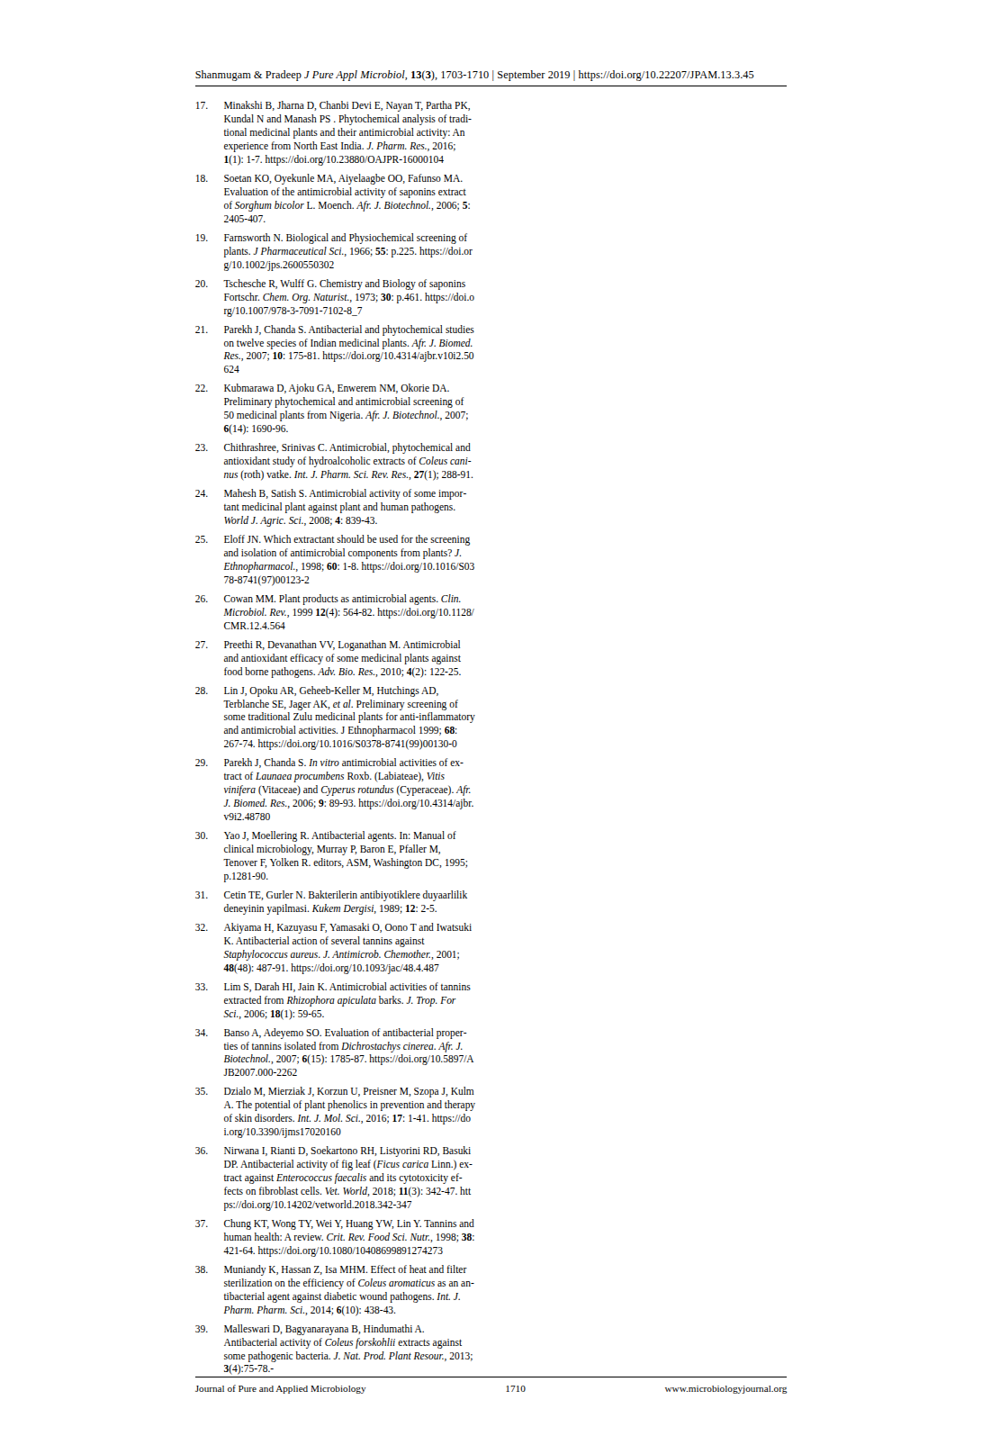Shanmugam & Pradeep J Pure Appl Microbiol, 13(3), 1703-1710 | September 2019 | https://doi.org/10.22207/JPAM.13.3.45
17. Minakshi B, Jharna D, Chanbi Devi E, Nayan T, Partha PK, Kundal N and Manash PS . Phytochemical analysis of traditional medicinal plants and their antimicrobial activity: An experience from North East India. J. Pharm. Res., 2016; 1(1): 1-7. https://doi.org/10.23880/OAJPR-16000104
18. Soetan KO, Oyekunle MA, Aiyelaagbe OO, Fafunso MA. Evaluation of the antimicrobial activity of saponins extract of Sorghum bicolor L. Moench. Afr. J. Biotechnol., 2006; 5: 2405-407.
19. Farnsworth N. Biological and Physiochemical screening of plants. J Pharmaceutical Sci., 1966; 55: p.225. https://doi.org/10.1002/jps.2600550302
20. Tschesche R, Wulff G. Chemistry and Biology of saponins Fortschr. Chem. Org. Naturist., 1973; 30: p.461. https://doi.org/10.1007/978-3-7091-7102-8_7
21. Parekh J, Chanda S. Antibacterial and phytochemical studies on twelve species of Indian medicinal plants. Afr. J. Biomed. Res., 2007; 10: 175-81. https://doi.org/10.4314/ajbr.v10i2.50624
22. Kubmarawa D, Ajoku GA, Enwerem NM, Okorie DA. Preliminary phytochemical and antimicrobial screening of 50 medicinal plants from Nigeria. Afr. J. Biotechnol., 2007; 6(14): 1690-96.
23. Chithrashree, Srinivas C. Antimicrobial, phytochemical and antioxidant study of hydroalcoholic extracts of Coleus caninus (roth) vatke. Int. J. Pharm. Sci. Rev. Res., 27(1); 288-91.
24. Mahesh B, Satish S. Antimicrobial activity of some important medicinal plant against plant and human pathogens. World J. Agric. Sci., 2008; 4: 839-43.
25. Eloff JN. Which extractant should be used for the screening and isolation of antimicrobial components from plants? J. Ethnopharmacol., 1998; 60: 1-8. https://doi.org/10.1016/S0378-8741(97)00123-2
26. Cowan MM. Plant products as antimicrobial agents. Clin. Microbiol. Rev., 1999 12(4): 564-82. https://doi.org/10.1128/CMR.12.4.564
27. Preethi R, Devanathan VV, Loganathan M. Antimicrobial and antioxidant efficacy of some medicinal plants against food borne pathogens. Adv. Bio. Res., 2010; 4(2): 122-25.
28. Lin J, Opoku AR, Geheeb-Keller M, Hutchings AD, Terblanche SE, Jager AK, et al. Preliminary screening of some traditional Zulu medicinal plants for anti-inflammatory and antimicrobial activities. J Ethnopharmacol 1999; 68: 267-74. https://doi.org/10.1016/S0378-8741(99)00130-0
29. Parekh J, Chanda S. In vitro antimicrobial activities of extract of Launaea procumbens Roxb. (Labiateae), Vitis vinifera (Vitaceae) and Cyperus rotundus (Cyperaceae). Afr. J. Biomed. Res., 2006; 9: 89-93. https://doi.org/10.4314/ajbr.v9i2.48780
30. Yao J, Moellering R. Antibacterial agents. In: Manual of clinical microbiology, Murray P, Baron E, Pfaller M, Tenover F, Yolken R. editors, ASM, Washington DC, 1995; p.1281-90.
31. Cetin TE, Gurler N. Bakterilerin antibiyotiklere duyaarlilik deneyinin yapilmasi. Kukem Dergisi, 1989; 12: 2-5.
32. Akiyama H, Kazuyasu F, Yamasaki O, Oono T and Iwatsuki K. Antibacterial action of several tannins against Staphylococcus aureus. J. Antimicrob. Chemother., 2001; 48(48): 487-91. https://doi.org/10.1093/jac/48.4.487
33. Lim S, Darah HI, Jain K. Antimicrobial activities of tannins extracted from Rhizophora apiculata barks. J. Trop. For Sci., 2006; 18(1): 59-65.
34. Banso A, Adeyemo SO. Evaluation of antibacterial properties of tannins isolated from Dichrostachys cinerea. Afr. J. Biotechnol., 2007; 6(15): 1785-87. https://doi.org/10.5897/AJB2007.000-2262
35. Dzialo M, Mierziak J, Korzun U, Preisner M, Szopa J, Kulm A. The potential of plant phenolics in prevention and therapy of skin disorders. Int. J. Mol. Sci., 2016; 17: 1-41. https://doi.org/10.3390/ijms17020160
36. Nirwana I, Rianti D, Soekartono RH, Listyorini RD, Basuki DP. Antibacterial activity of fig leaf (Ficus carica Linn.) extract against Enterococcus faecalis and its cytotoxicity effects on fibroblast cells. Vet. World, 2018; 11(3): 342-47. https://doi.org/10.14202/vetworld.2018.342-347
37. Chung KT, Wong TY, Wei Y, Huang YW, Lin Y. Tannins and human health: A review. Crit. Rev. Food Sci. Nutr., 1998; 38: 421-64. https://doi.org/10.1080/10408699891274273
38. Muniandy K, Hassan Z, Isa MHM. Effect of heat and filter sterilization on the efficiency of Coleus aromaticus as an antibacterial agent against diabetic wound pathogens. Int. J. Pharm. Pharm. Sci., 2014; 6(10): 438-43.
39. Malleswari D, Bagyanarayana B, Hindumathi A. Antibacterial activity of Coleus forskohlii extracts against some pathogenic bacteria. J. Nat. Prod. Plant Resour., 2013; 3(4):75-78.-
Journal of Pure and Applied Microbiology
1710
www.microbiologyjournal.org